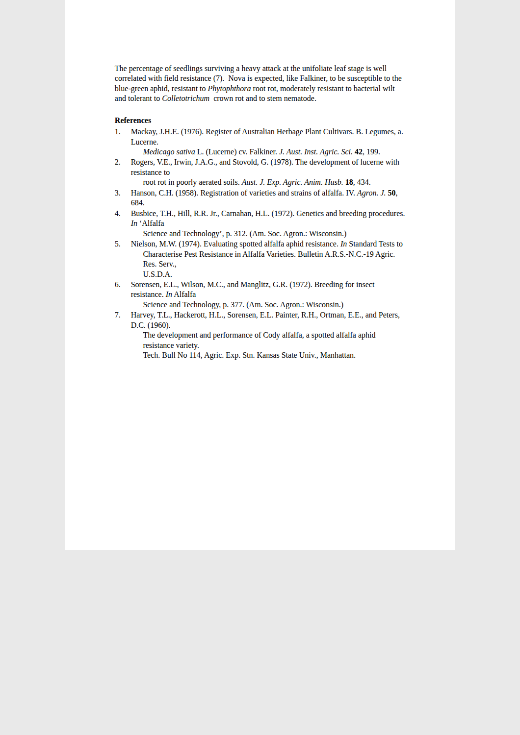The percentage of seedlings surviving a heavy attack at the unifoliate leaf stage is well correlated with field resistance (7). Nova is expected, like Falkiner, to be susceptible to the blue-green aphid, resistant to Phytophthora root rot, moderately resistant to bacterial wilt and tolerant to Colletotrichum crown rot and to stem nematode.
References
1. Mackay, J.H.E. (1976). Register of Australian Herbage Plant Cultivars. B. Legumes, a. Lucerne. Medicago sativa L. (Lucerne) cv. Falkiner. J. Aust. Inst. Agric. Sci. 42, 199.
2. Rogers, V.E., Irwin, J.A.G., and Stovold, G. (1978). The development of lucerne with resistance to root rot in poorly aerated soils. Aust. J. Exp. Agric. Anim. Husb. 18, 434.
3. Hanson, C.H. (1958). Registration of varieties and strains of alfalfa. IV. Agron. J. 50, 684.
4. Busbice, T.H., Hill, R.R. Jr., Carnahan, H.L. (1972). Genetics and breeding procedures. In ‘Alfalfa Science and Technology’, p. 312. (Am. Soc. Agron.: Wisconsin.)
5. Nielson, M.W. (1974). Evaluating spotted alfalfa aphid resistance. In Standard Tests to Characterise Pest Resistance in Alfalfa Varieties. Bulletin A.R.S.-N.C.-19 Agric. Res. Serv., U.S.D.A.
6. Sorensen, E.L., Wilson, M.C., and Manglitz, G.R. (1972). Breeding for insect resistance. In Alfalfa Science and Technology, p. 377. (Am. Soc. Agron.: Wisconsin.)
7. Harvey, T.L., Hackerott, H.L., Sorensen, E.L. Painter, R.H., Ortman, E.E., and Peters, D.C. (1960). The development and performance of Cody alfalfa, a spotted alfalfa aphid resistance variety. Tech. Bull No 114, Agric. Exp. Stn. Kansas State Univ., Manhattan.